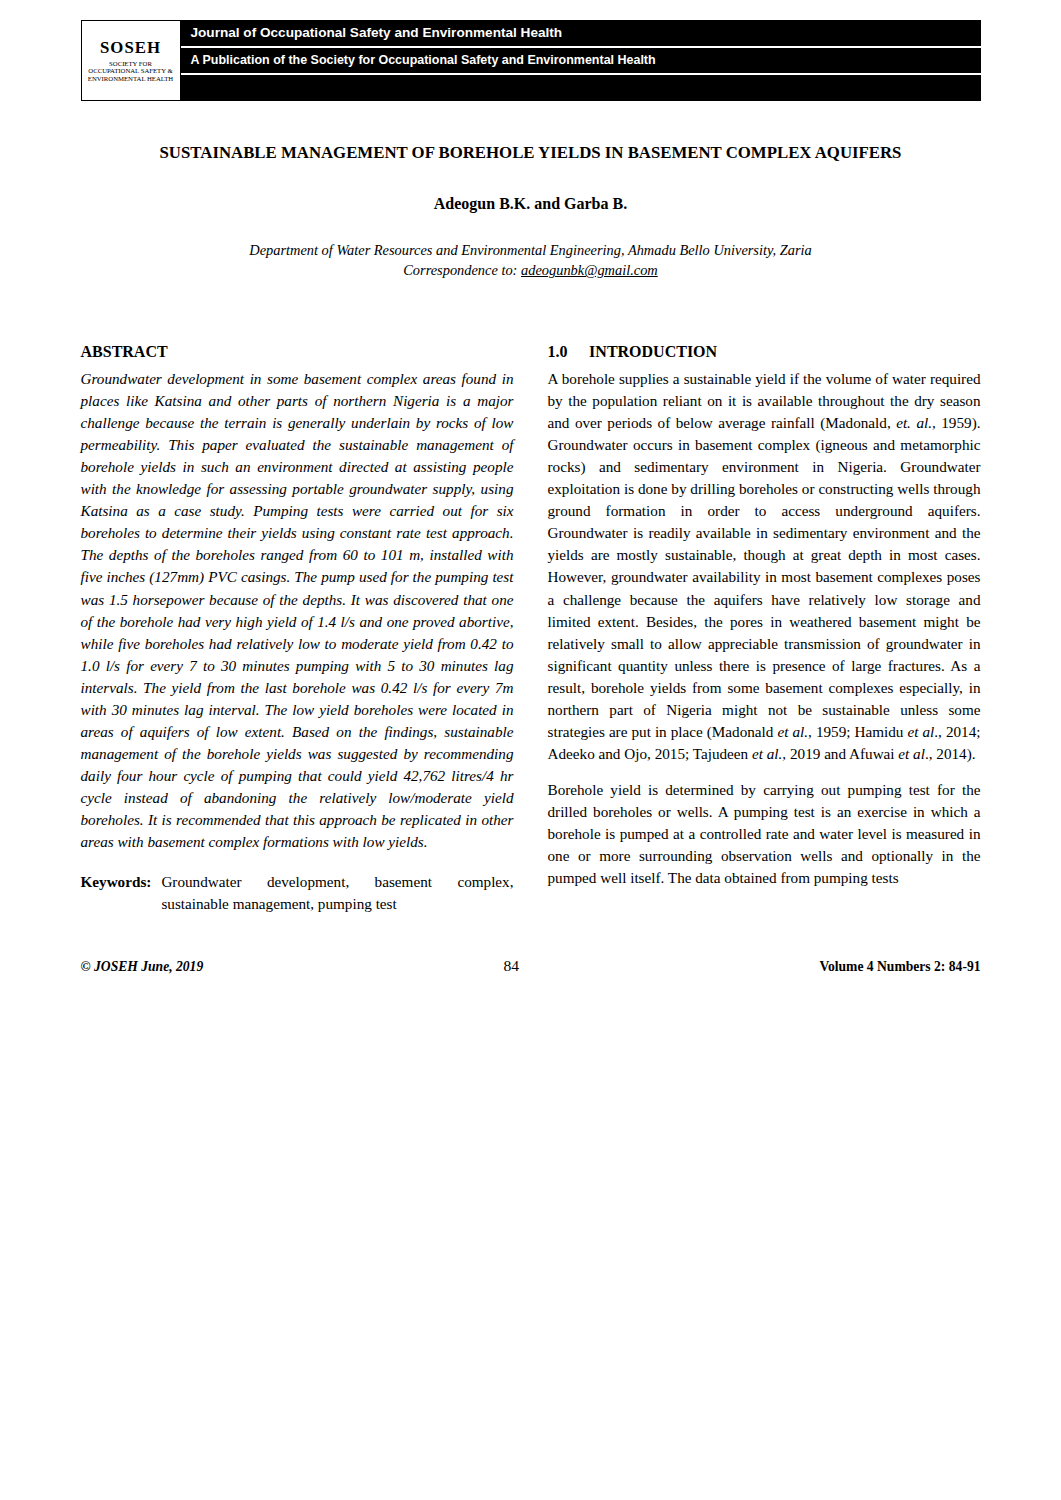SOSEH
SOCIETY FOR OCCUPATIONAL SAFETY & ENVIRONMENTAL HEALTH
Journal of Occupational Safety and Environmental Health
A Publication of the Society for Occupational Safety and Environmental Health
Sustainable Management of Borehole Yields in Basement Complex Aquifers
Adeogun B.K. and Garba B.
Department of Water Resources and Environmental Engineering, Ahmadu Bello University, Zaria
Correspondence to: adeogunbk@gmail.com
ABSTRACT
Groundwater development in some basement complex areas found in places like Katsina and other parts of northern Nigeria is a major challenge because the terrain is generally underlain by rocks of low permeability. This paper evaluated the sustainable management of borehole yields in such an environment directed at assisting people with the knowledge for assessing portable groundwater supply, using Katsina as a case study. Pumping tests were carried out for six boreholes to determine their yields using constant rate test approach. The depths of the boreholes ranged from 60 to 101 m, installed with five inches (127mm) PVC casings. The pump used for the pumping test was 1.5 horsepower because of the depths. It was discovered that one of the borehole had very high yield of 1.4 l/s and one proved abortive, while five boreholes had relatively low to moderate yield from 0.42 to 1.0 l/s for every 7 to 30 minutes pumping with 5 to 30 minutes lag intervals. The yield from the last borehole was 0.42 l/s for every 7m with 30 minutes lag interval. The low yield boreholes were located in areas of aquifers of low extent. Based on the findings, sustainable management of the borehole yields was suggested by recommending daily four hour cycle of pumping that could yield 42,762 litres/4 hr cycle instead of abandoning the relatively low/moderate yield boreholes. It is recommended that this approach be replicated in other areas with basement complex formations with low yields.
Keywords:
Groundwater development, basement complex, sustainable management, pumping test
1.0 INTRODUCTION
A borehole supplies a sustainable yield if the volume of water required by the population reliant on it is available throughout the dry season and over periods of below average rainfall (Madonald, et. al., 1959). Groundwater occurs in basement complex (igneous and metamorphic rocks) and sedimentary environment in Nigeria. Groundwater exploitation is done by drilling boreholes or constructing wells through ground formation in order to access underground aquifers. Groundwater is readily available in sedimentary environment and the yields are mostly sustainable, though at great depth in most cases. However, groundwater availability in most basement complexes poses a challenge because the aquifers have relatively low storage and limited extent. Besides, the pores in weathered basement might be relatively small to allow appreciable transmission of groundwater in significant quantity unless there is presence of large fractures. As a result, borehole yields from some basement complexes especially, in northern part of Nigeria might not be sustainable unless some strategies are put in place (Madonald et al., 1959; Hamidu et al., 2014; Adeeko and Ojo, 2015; Tajudeen et al., 2019 and Afuwai et al., 2014).
Borehole yield is determined by carrying out pumping test for the drilled boreholes or wells. A pumping test is an exercise in which a borehole is pumped at a controlled rate and water level is measured in one or more surrounding observation wells and optionally in the pumped well itself. The data obtained from pumping tests
© JOSEH June, 2019
84
Volume 4 Numbers 2: 84-91